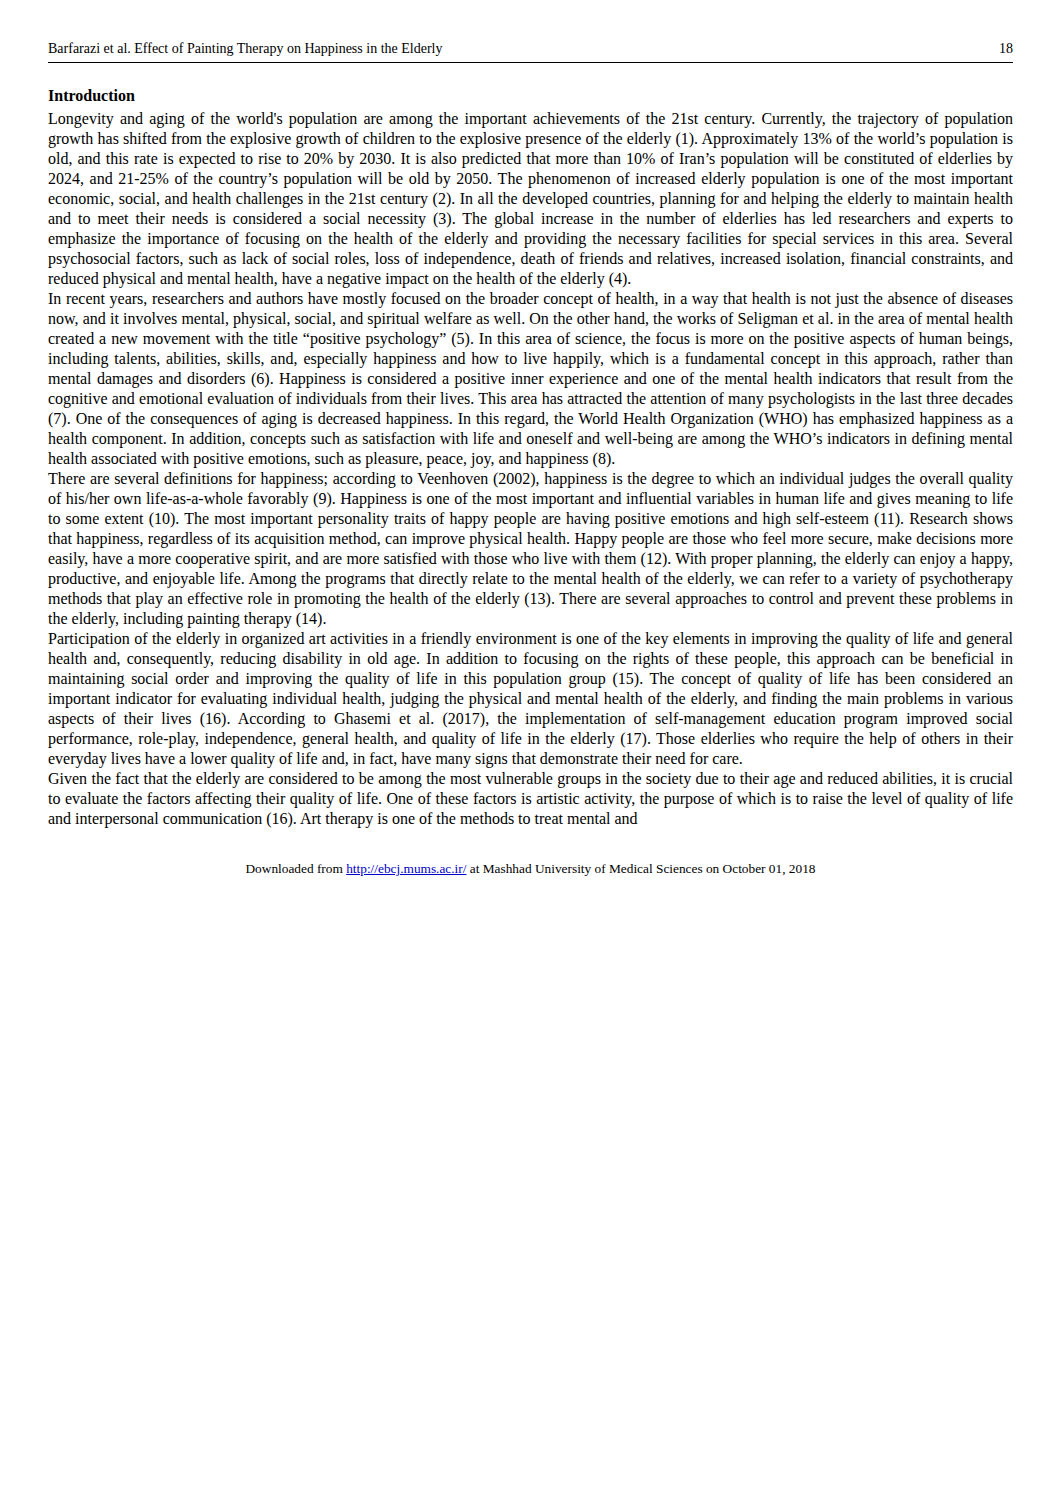Barfarazi et al. Effect of Painting Therapy on Happiness in the Elderly 18
Introduction
Longevity and aging of the world's population are among the important achievements of the 21st century. Currently, the trajectory of population growth has shifted from the explosive growth of children to the explosive presence of the elderly (1). Approximately 13% of the world’s population is old, and this rate is expected to rise to 20% by 2030. It is also predicted that more than 10% of Iran’s population will be constituted of elderlies by 2024, and 21-25% of the country’s population will be old by 2050. The phenomenon of increased elderly population is one of the most important economic, social, and health challenges in the 21st century (2). In all the developed countries, planning for and helping the elderly to maintain health and to meet their needs is considered a social necessity (3). The global increase in the number of elderlies has led researchers and experts to emphasize the importance of focusing on the health of the elderly and providing the necessary facilities for special services in this area. Several psychosocial factors, such as lack of social roles, loss of independence, death of friends and relatives, increased isolation, financial constraints, and reduced physical and mental health, have a negative impact on the health of the elderly (4).
In recent years, researchers and authors have mostly focused on the broader concept of health, in a way that health is not just the absence of diseases now, and it involves mental, physical, social, and spiritual welfare as well. On the other hand, the works of Seligman et al. in the area of mental health created a new movement with the title “positive psychology” (5). In this area of science, the focus is more on the positive aspects of human beings, including talents, abilities, skills, and, especially happiness and how to live happily, which is a fundamental concept in this approach, rather than mental damages and disorders (6). Happiness is considered a positive inner experience and one of the mental health indicators that result from the cognitive and emotional evaluation of individuals from their lives. This area has attracted the attention of many psychologists in the last three decades (7). One of the consequences of aging is decreased happiness. In this regard, the World Health Organization (WHO) has emphasized happiness as a health component. In addition, concepts such as satisfaction with life and oneself and well-being are among the WHO’s indicators in defining mental health associated with positive emotions, such as pleasure, peace, joy, and happiness (8).
There are several definitions for happiness; according to Veenhoven (2002), happiness is the degree to which an individual judges the overall quality of his/her own life-as-a-whole favorably (9). Happiness is one of the most important and influential variables in human life and gives meaning to life to some extent (10). The most important personality traits of happy people are having positive emotions and high self-esteem (11). Research shows that happiness, regardless of its acquisition method, can improve physical health. Happy people are those who feel more secure, make decisions more easily, have a more cooperative spirit, and are more satisfied with those who live with them (12). With proper planning, the elderly can enjoy a happy, productive, and enjoyable life. Among the programs that directly relate to the mental health of the elderly, we can refer to a variety of psychotherapy methods that play an effective role in promoting the health of the elderly (13). There are several approaches to control and prevent these problems in the elderly, including painting therapy (14).
Participation of the elderly in organized art activities in a friendly environment is one of the key elements in improving the quality of life and general health and, consequently, reducing disability in old age. In addition to focusing on the rights of these people, this approach can be beneficial in maintaining social order and improving the quality of life in this population group (15). The concept of quality of life has been considered an important indicator for evaluating individual health, judging the physical and mental health of the elderly, and finding the main problems in various aspects of their lives (16). According to Ghasemi et al. (2017), the implementation of self-management education program improved social performance, role-play, independence, general health, and quality of life in the elderly (17). Those elderlies who require the help of others in their everyday lives have a lower quality of life and, in fact, have many signs that demonstrate their need for care.
Given the fact that the elderly are considered to be among the most vulnerable groups in the society due to their age and reduced abilities, it is crucial to evaluate the factors affecting their quality of life. One of these factors is artistic activity, the purpose of which is to raise the level of quality of life and interpersonal communication (16). Art therapy is one of the methods to treat mental and
Downloaded from http://ebcj.mums.ac.ir/ at Mashhad University of Medical Sciences on October 01, 2018